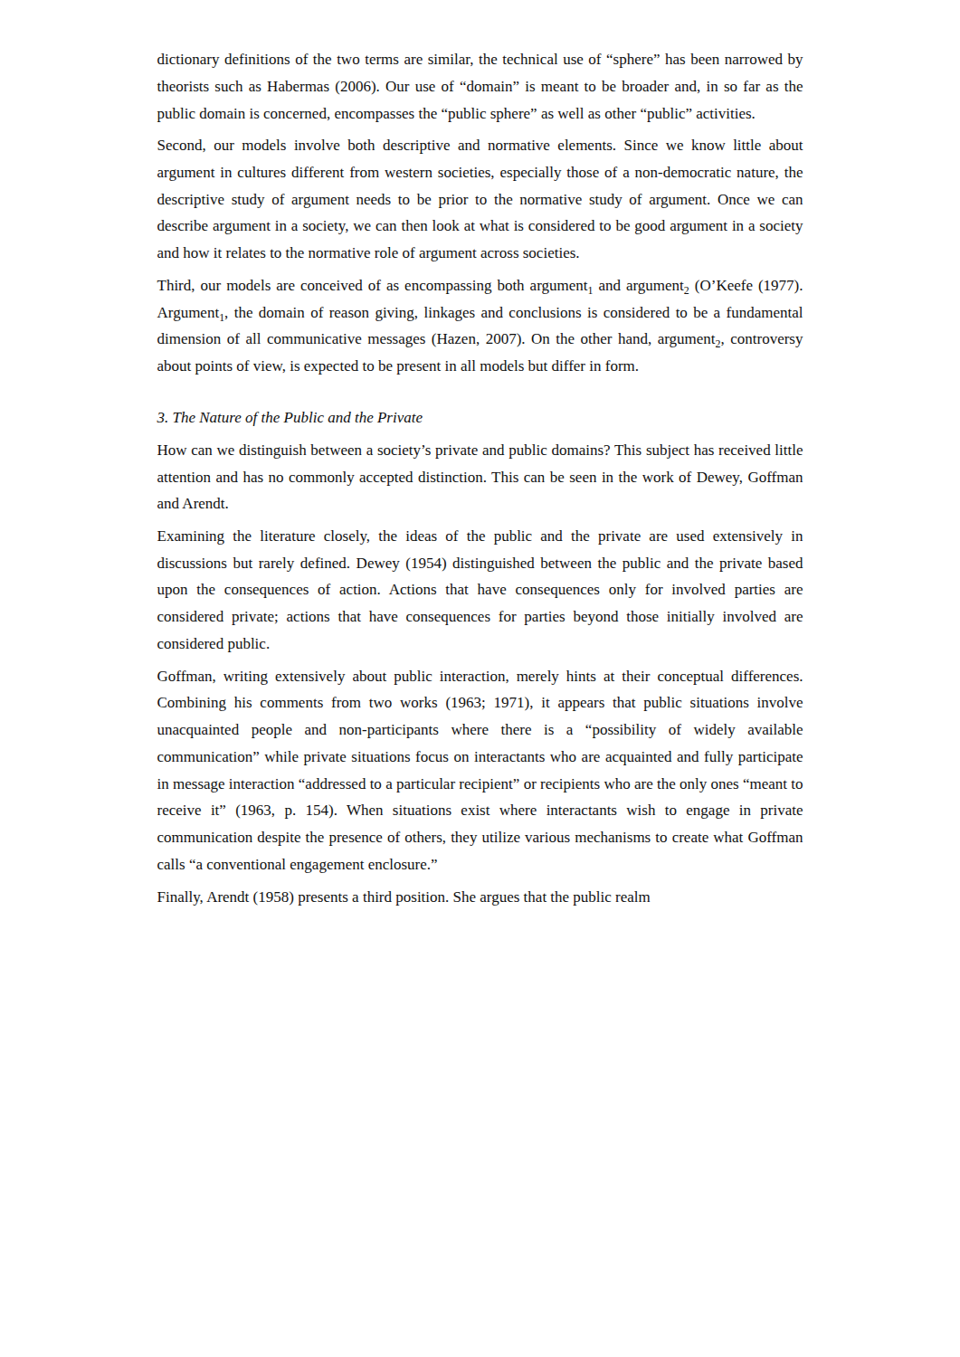dictionary definitions of the two terms are similar, the technical use of “sphere” has been narrowed by theorists such as Habermas (2006). Our use of “domain” is meant to be broader and, in so far as the public domain is concerned, encompasses the “public sphere” as well as other “public” activities.
Second, our models involve both descriptive and normative elements. Since we know little about argument in cultures different from western societies, especially those of a non-democratic nature, the descriptive study of argument needs to be prior to the normative study of argument. Once we can describe argument in a society, we can then look at what is considered to be good argument in a society and how it relates to the normative role of argument across societies.
Third, our models are conceived of as encompassing both argument1 and argument2 (O’Keefe (1977). Argument1, the domain of reason giving, linkages and conclusions is considered to be a fundamental dimension of all communicative messages (Hazen, 2007). On the other hand, argument2, controversy about points of view, is expected to be present in all models but differ in form.
3. The Nature of the Public and the Private
How can we distinguish between a society’s private and public domains? This subject has received little attention and has no commonly accepted distinction. This can be seen in the work of Dewey, Goffman and Arendt.
Examining the literature closely, the ideas of the public and the private are used extensively in discussions but rarely defined. Dewey (1954) distinguished between the public and the private based upon the consequences of action. Actions that have consequences only for involved parties are considered private; actions that have consequences for parties beyond those initially involved are considered public.
Goffman, writing extensively about public interaction, merely hints at their conceptual differences. Combining his comments from two works (1963; 1971), it appears that public situations involve unacquainted people and non-participants where there is a “possibility of widely available communication” while private situations focus on interactants who are acquainted and fully participate in message interaction “addressed to a particular recipient” or recipients who are the only ones “meant to receive it” (1963, p. 154). When situations exist where interactants wish to engage in private communication despite the presence of others, they utilize various mechanisms to create what Goffman calls “a conventional engagement enclosure.”
Finally, Arendt (1958) presents a third position. She argues that the public realm